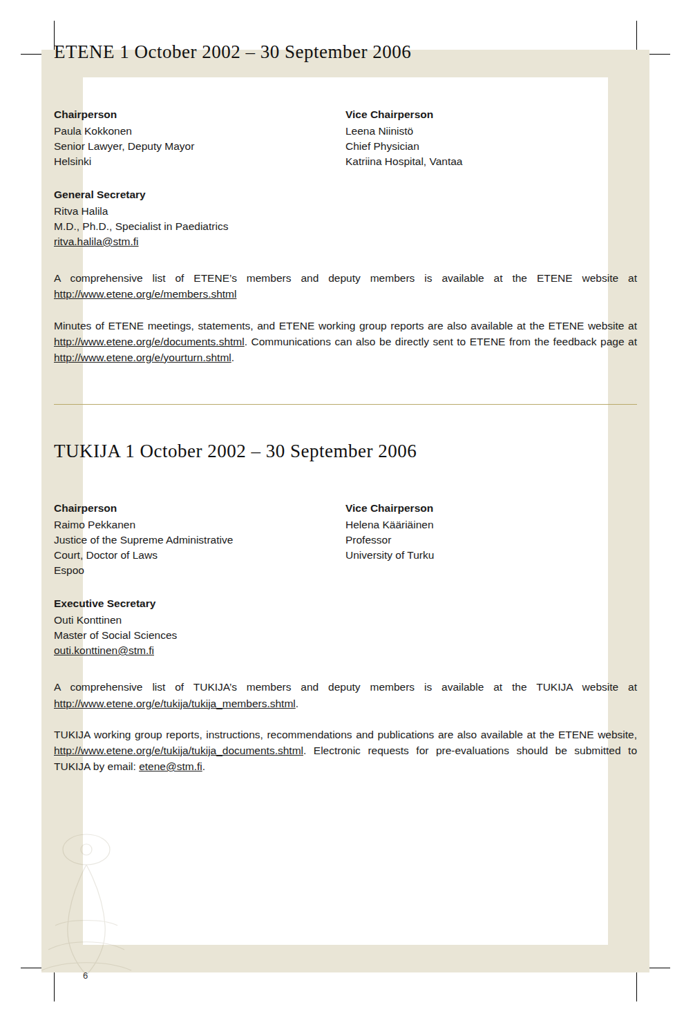ETENE 1 October 2002 – 30 September 2006
Chairperson
Paula Kokkonen
Senior Lawyer, Deputy Mayor
Helsinki
Vice Chairperson
Leena Niinistö
Chief Physician
Katriina Hospital, Vantaa
General Secretary
Ritva Halila
M.D., Ph.D., Specialist in Paediatrics
ritva.halila@stm.fi
A comprehensive list of ETENE’s members and deputy members is available at the ETENE website at http://www.etene.org/e/members.shtml
Minutes of ETENE meetings, statements, and ETENE working group reports are also available at the ETENE website at http://www.etene.org/e/documents.shtml. Communications can also be directly sent to ETENE from the feedback page at http://www.etene.org/e/yourturn.shtml.
TUKIJA 1 October 2002 – 30 September 2006
Chairperson
Raimo Pekkanen
Justice of the Supreme Administrative
Court, Doctor of Laws
Espoo
Vice Chairperson
Helena Kääriäinen
Professor
University of Turku
Executive Secretary
Outi Konttinen
Master of Social Sciences
outi.konttinen@stm.fi
A comprehensive list of TUKIJA’s members and deputy members is available at the TUKIJA website at http://www.etene.org/e/tukija/tukija_members.shtml.
TUKIJA working group reports, instructions, recommendations and publications are also available at the ETENE website, http://www.etene.org/e/tukija/tukija_documents.shtml. Electronic requests for pre-evaluations should be submitted to TUKIJA by email: etene@stm.fi.
6